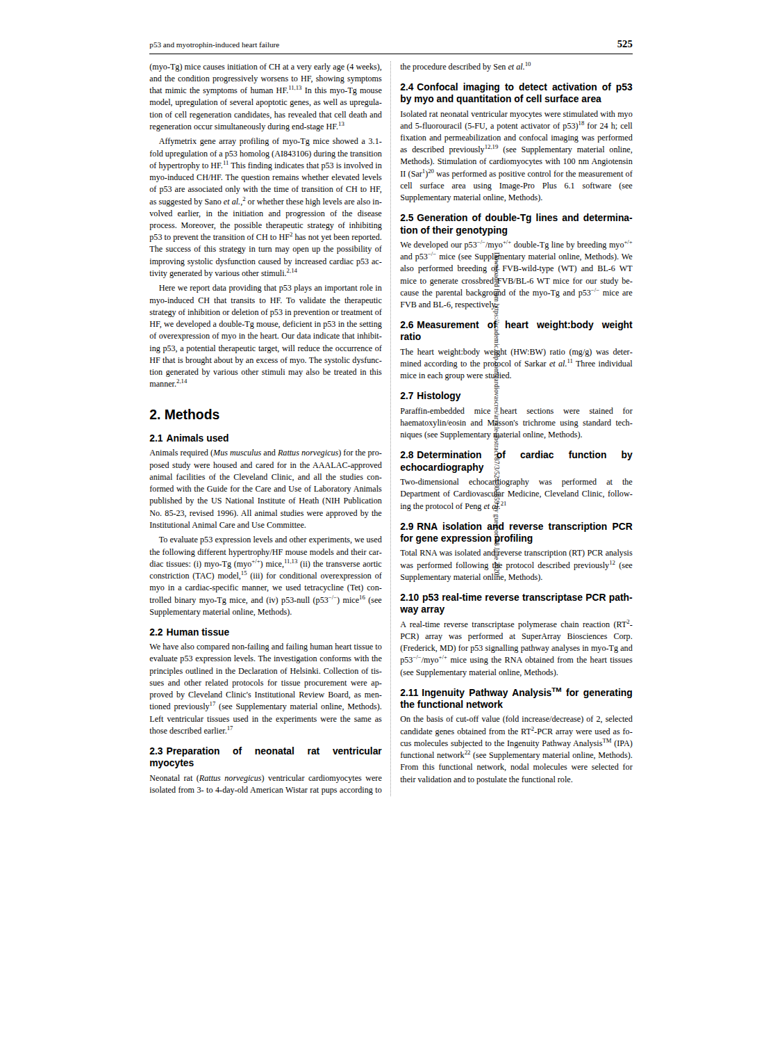p53 and myotrophin-induced heart failure
525
Downloaded from https://academic.oup.com/cardiovascres/article-abstract/87/3/524/302859 by guest on 08 June 2020
(myo-Tg) mice causes initiation of CH at a very early age (4 weeks), and the condition progressively worsens to HF, showing symptoms that mimic the symptoms of human HF.11,13 In this myo-Tg mouse model, upregulation of several apoptotic genes, as well as upregulation of cell regeneration candidates, has revealed that cell death and regeneration occur simultaneously during end-stage HF.13
Affymetrix gene array profiling of myo-Tg mice showed a 3.1-fold upregulation of a p53 homolog (AI843106) during the transition of hypertrophy to HF.11 This finding indicates that p53 is involved in myo-induced CH/HF. The question remains whether elevated levels of p53 are associated only with the time of transition of CH to HF, as suggested by Sano et al.,2 or whether these high levels are also involved earlier, in the initiation and progression of the disease process. Moreover, the possible therapeutic strategy of inhibiting p53 to prevent the transition of CH to HF2 has not yet been reported. The success of this strategy in turn may open up the possibility of improving systolic dysfunction caused by increased cardiac p53 activity generated by various other stimuli.2,14
Here we report data providing that p53 plays an important role in myo-induced CH that transits to HF. To validate the therapeutic strategy of inhibition or deletion of p53 in prevention or treatment of HF, we developed a double-Tg mouse, deficient in p53 in the setting of overexpression of myo in the heart. Our data indicate that inhibiting p53, a potential therapeutic target, will reduce the occurrence of HF that is brought about by an excess of myo. The systolic dysfunction generated by various other stimuli may also be treated in this manner.2,14
2. Methods
2.1 Animals used
Animals required (Mus musculus and Rattus norvegicus) for the proposed study were housed and cared for in the AAALAC-approved animal facilities of the Cleveland Clinic, and all the studies conformed with the Guide for the Care and Use of Laboratory Animals published by the US National Institute of Heath (NIH Publication No. 85-23, revised 1996). All animal studies were approved by the Institutional Animal Care and Use Committee.
To evaluate p53 expression levels and other experiments, we used the following different hypertrophy/HF mouse models and their cardiac tissues: (i) myo-Tg (myo+/+) mice,11,13 (ii) the transverse aortic constriction (TAC) model,15 (iii) for conditional overexpression of myo in a cardiac-specific manner, we used tetracycline (Tet) controlled binary myo-Tg mice, and (iv) p53-null (p53−/−) mice16 (see Supplementary material online, Methods).
2.2 Human tissue
We have also compared non-failing and failing human heart tissue to evaluate p53 expression levels. The investigation conforms with the principles outlined in the Declaration of Helsinki. Collection of tissues and other related protocols for tissue procurement were approved by Cleveland Clinic's Institutional Review Board, as mentioned previously17 (see Supplementary material online, Methods). Left ventricular tissues used in the experiments were the same as those described earlier.17
2.3 Preparation of neonatal rat ventricular myocytes
Neonatal rat (Rattus norvegicus) ventricular cardiomyocytes were isolated from 3- to 4-day-old American Wistar rat pups according to the procedure described by Sen et al. 10
2.4 Confocal imaging to detect activation of p53 by myo and quantitation of cell surface area
Isolated rat neonatal ventricular myocytes were stimulated with myo and 5-fluorouracil (5-FU, a potent activator of p53)18 for 24 h; cell fixation and permeabilization and confocal imaging was performed as described previously12,19 (see Supplementary material online, Methods). Stimulation of cardiomyocytes with 100 nm Angiotensin II (Sar1)20 was performed as positive control for the measurement of cell surface area using Image-Pro Plus 6.1 software (see Supplementary material online, Methods).
2.5 Generation of double-Tg lines and determination of their genotyping
We developed our p53−/−/myo+/+ double-Tg line by breeding myo+/+ and p53−/− mice (see Supplementary material online, Methods). We also performed breeding of FVB-wild-type (WT) and BL-6 WT mice to generate crossbred FVB/BL-6 WT mice for our study because the parental background of the myo-Tg and p53−/− mice are FVB and BL-6, respectively.
2.6 Measurement of heart weight:body weight ratio
The heart weight:body weight (HW:BW) ratio (mg/g) was determined according to the protocol of Sarkar et al. 11 Three individual mice in each group were studied.
2.7 Histology
Paraffin-embedded mice heart sections were stained for haematoxylin/eosin and Masson's trichrome using standard techniques (see Supplementary material online, Methods).
2.8 Determination of cardiac function by echocardiography
Two-dimensional echocardiography was performed at the Department of Cardiovascular Medicine, Cleveland Clinic, following the protocol of Peng et al. 21
2.9 RNA isolation and reverse transcription PCR for gene expression profiling
Total RNA was isolated and reverse transcription (RT) PCR analysis was performed following the protocol described previously12 (see Supplementary material online, Methods).
2.10p53 real-time reverse transcriptase PCR pathway array
A real-time reverse transcriptase polymerase chain reaction (RT2-PCR) array was performed at SuperArray Biosciences Corp. (Frederick, MD) for p53 signalling pathway analyses in myo-Tg and p53−/−/myo+/+ mice using the RNA obtained from the heart tissues (see Supplementary material online, Methods).
2.11 Ingenuity Pathway AnalysisTM for generating the functional network
On the basis of cut-off value (fold increase/decrease) of 2, selected candidate genes obtained from the RT2-PCR array were used as focus molecules subjected to the Ingenuity Pathway AnalysisTM (IPA) functional network22 (see Supplementary material online, Methods). From this functional network, nodal molecules were selected for their validation and to postulate the functional role.